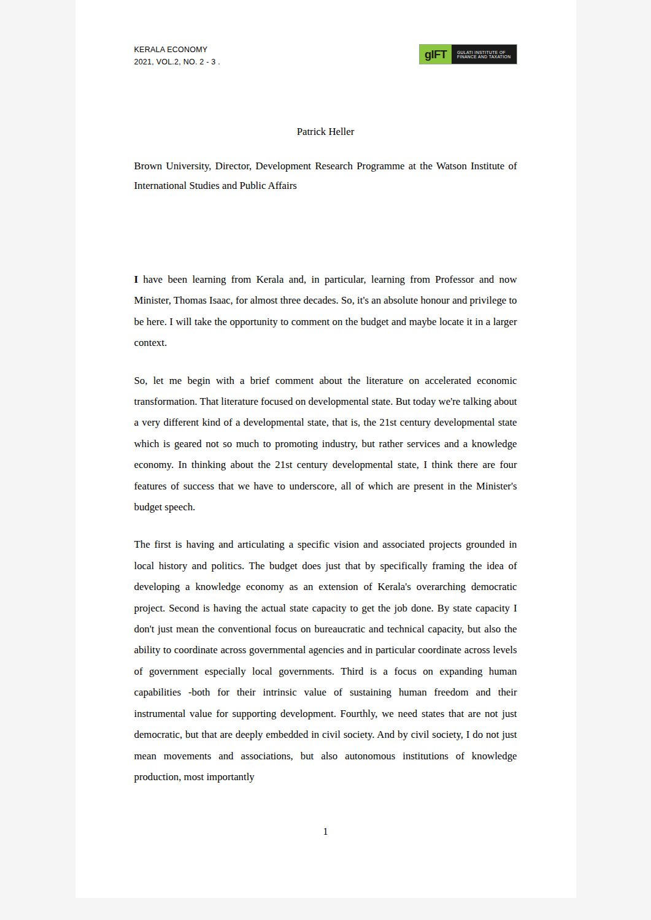Kerala Economy
2021, Vol.2, No. 2 - 3 .
gIFT
Gulati Institute of Finance and Taxation
Patrick Heller
Brown University, Director, Development Research Programme at the Watson Institute of International Studies and Public Affairs
I have been learning from Kerala and, in particular, learning from Professor and now Minister, Thomas Isaac, for almost three decades. So, it's an absolute honour and privilege to be here. I will take the opportunity to comment on the budget and maybe locate it in a larger context.
So, let me begin with a brief comment about the literature on accelerated economic transformation. That literature focused on developmental state. But today we're talking about a very different kind of a developmental state, that is, the 21st century developmental state which is geared not so much to promoting industry, but rather services and a knowledge economy. In thinking about the 21st century developmental state, I think there are four features of success that we have to underscore, all of which are present in the Minister's budget speech.
The first is having and articulating a specific vision and associated projects grounded in local history and politics. The budget does just that by specifically framing the idea of developing a knowledge economy as an extension of Kerala's overarching democratic project. Second is having the actual state capacity to get the job done. By state capacity I don't just mean the conventional focus on bureaucratic and technical capacity, but also the ability to coordinate across governmental agencies and in particular coordinate across levels of government especially local governments. Third is a focus on expanding human capabilities -both for their intrinsic value of sustaining human freedom and their instrumental value for supporting development. Fourthly, we need states that are not just democratic, but that are deeply embedded in civil society. And by civil society, I do not just mean movements and associations, but also autonomous institutions of knowledge production, most importantly
1